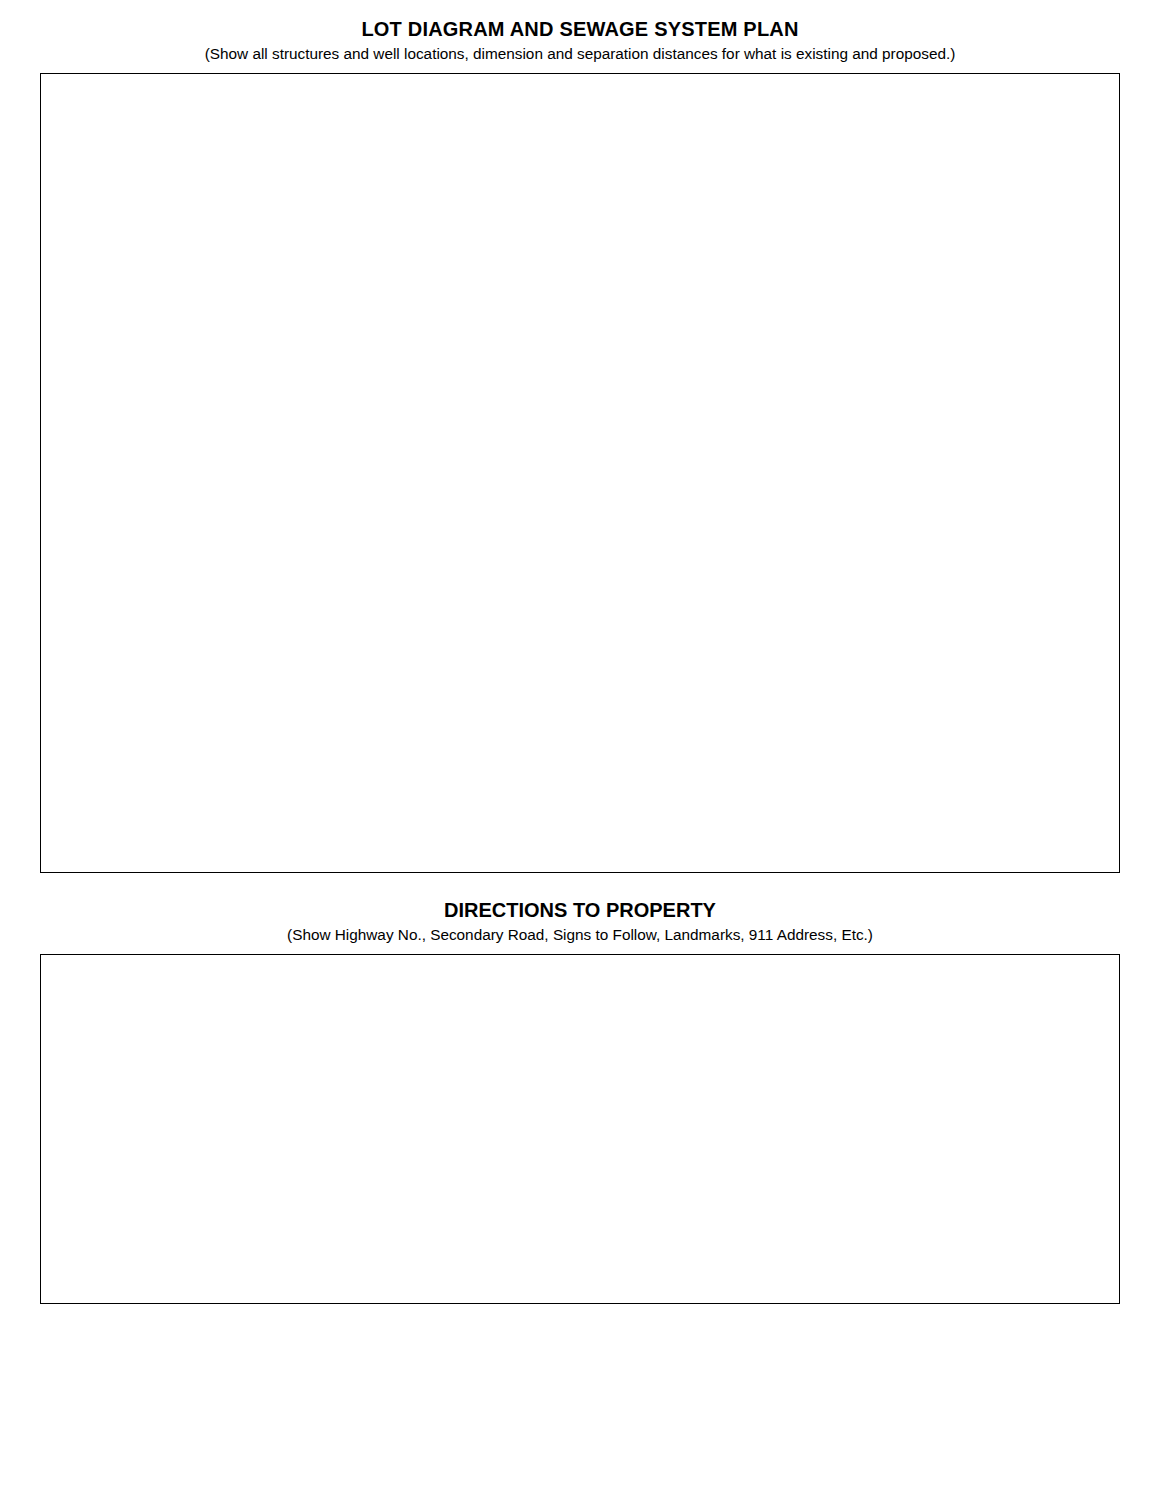LOT DIAGRAM AND SEWAGE SYSTEM PLAN
(Show all structures and well locations, dimension and separation distances for what is existing and proposed.)
DIRECTIONS TO PROPERTY
(Show Highway No., Secondary Road, Signs to Follow, Landmarks, 911 Address, Etc.)